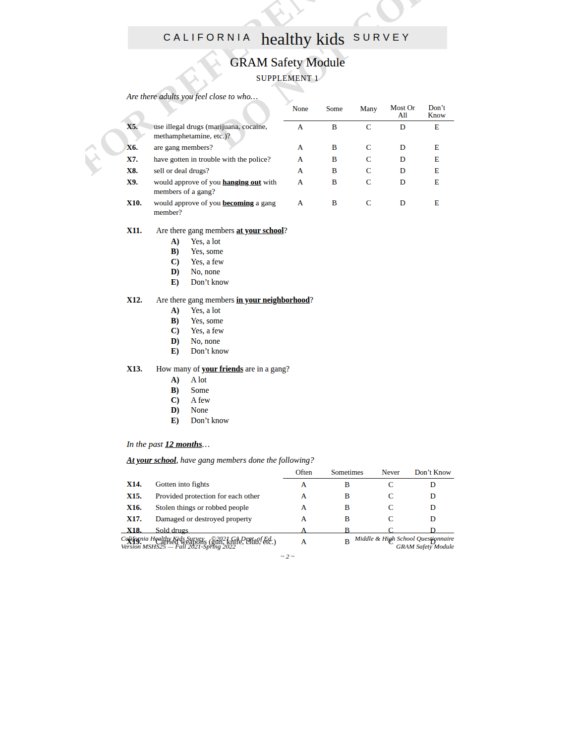FOR REFERENCE ONLY
DO NOT COPY
CALIFORNIA healthy kids SURVEY
GRAM Safety Module
SUPPLEMENT 1
Are there adults you feel close to who…
| | | None | Some | Many | Most Or All | Don’t Know |
| X5. | use illegal drugs (marijuana, cocaine, methamphetamine, etc.)? | A | B | C | D | E |
| X6. | are gang members? | A | B | C | D | E |
| X7. | have gotten in trouble with the police? | A | B | C | D | E |
| X8. | sell or deal drugs? | A | B | C | D | E |
| X9. | would approve of you hanging out with members of a gang? | A | B | C | D | E |
| X10. | would approve of you becoming a gang member? | A | B | C | D | E |
X11.
Are there gang members at your school?
A) Yes, a lot
B) Yes, some
C) Yes, a few
D) No, none
E) Don’t know
X12.
Are there gang members in your neighborhood?
A) Yes, a lot
B) Yes, some
C) Yes, a few
D) No, none
E) Don’t know
X13.
How many of your friends are in a gang?
A) A lot
B) Some
C) A few
D) None
E) Don’t know
In the past 12 months…
At your school, have gang members done the following?
| | | Often | Sometimes | Never | Don’t Know |
| X14. | Gotten into fights | A | B | C | D |
| X15. | Provided protection for each other | A | B | C | D |
| X16. | Stolen things or robbed people | A | B | C | D |
| X17. | Damaged or destroyed property | A | B | C | D |
| X18. | Sold drugs | A | B | C | D |
| X19. | Carried weapons (gun, knife, club, etc.) | A | B | C | D |
California Healthy Kids Survey ©2021 CA Dept. of Ed.
Version MSHS25 — Fall 2021-Spring 2022
Middle & High School Questionnaire
GRAM Safety Module
~ 2 ~